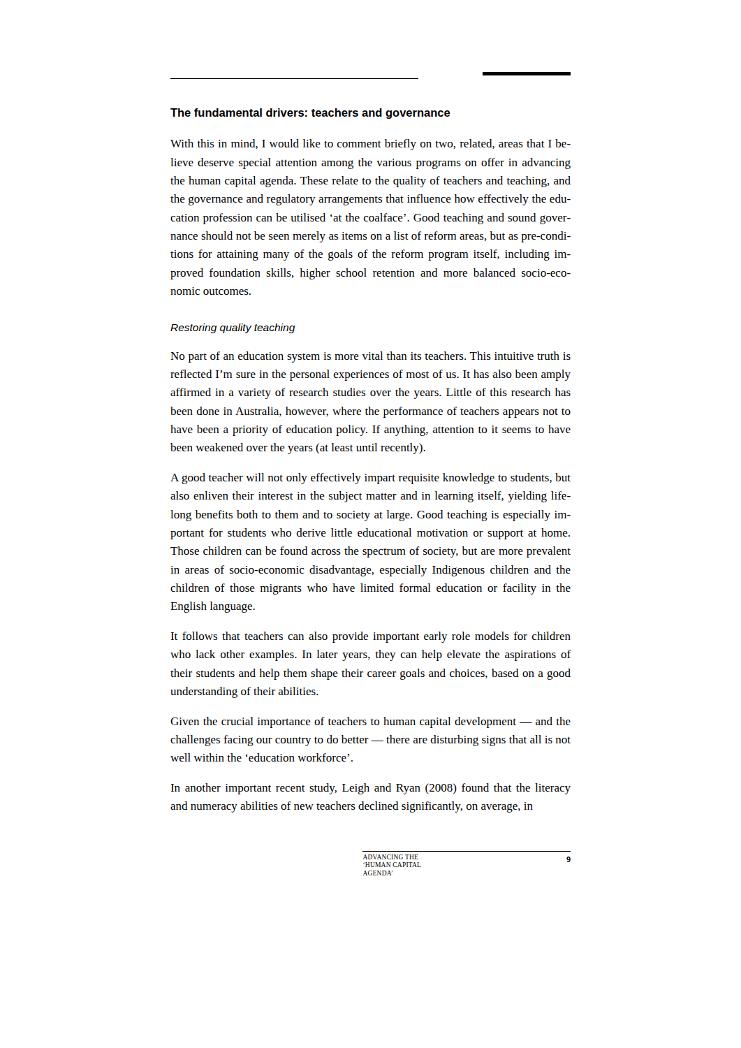The fundamental drivers: teachers and governance
With this in mind, I would like to comment briefly on two, related, areas that I believe deserve special attention among the various programs on offer in advancing the human capital agenda. These relate to the quality of teachers and teaching, and the governance and regulatory arrangements that influence how effectively the education profession can be utilised ‘at the coalface’. Good teaching and sound governance should not be seen merely as items on a list of reform areas, but as pre-conditions for attaining many of the goals of the reform program itself, including improved foundation skills, higher school retention and more balanced socio-economic outcomes.
Restoring quality teaching
No part of an education system is more vital than its teachers. This intuitive truth is reflected I’m sure in the personal experiences of most of us. It has also been amply affirmed in a variety of research studies over the years. Little of this research has been done in Australia, however, where the performance of teachers appears not to have been a priority of education policy. If anything, attention to it seems to have been weakened over the years (at least until recently).
A good teacher will not only effectively impart requisite knowledge to students, but also enliven their interest in the subject matter and in learning itself, yielding life-long benefits both to them and to society at large. Good teaching is especially important for students who derive little educational motivation or support at home. Those children can be found across the spectrum of society, but are more prevalent in areas of socio-economic disadvantage, especially Indigenous children and the children of those migrants who have limited formal education or facility in the English language.
It follows that teachers can also provide important early role models for children who lack other examples. In later years, they can help elevate the aspirations of their students and help them shape their career goals and choices, based on a good understanding of their abilities.
Given the crucial importance of teachers to human capital development — and the challenges facing our country to do better — there are disturbing signs that all is not well within the ‘education workforce’.
In another important recent study, Leigh and Ryan (2008) found that the literacy and numeracy abilities of new teachers declined significantly, on average, in
Advancing the
‘human capital
agenda’
9